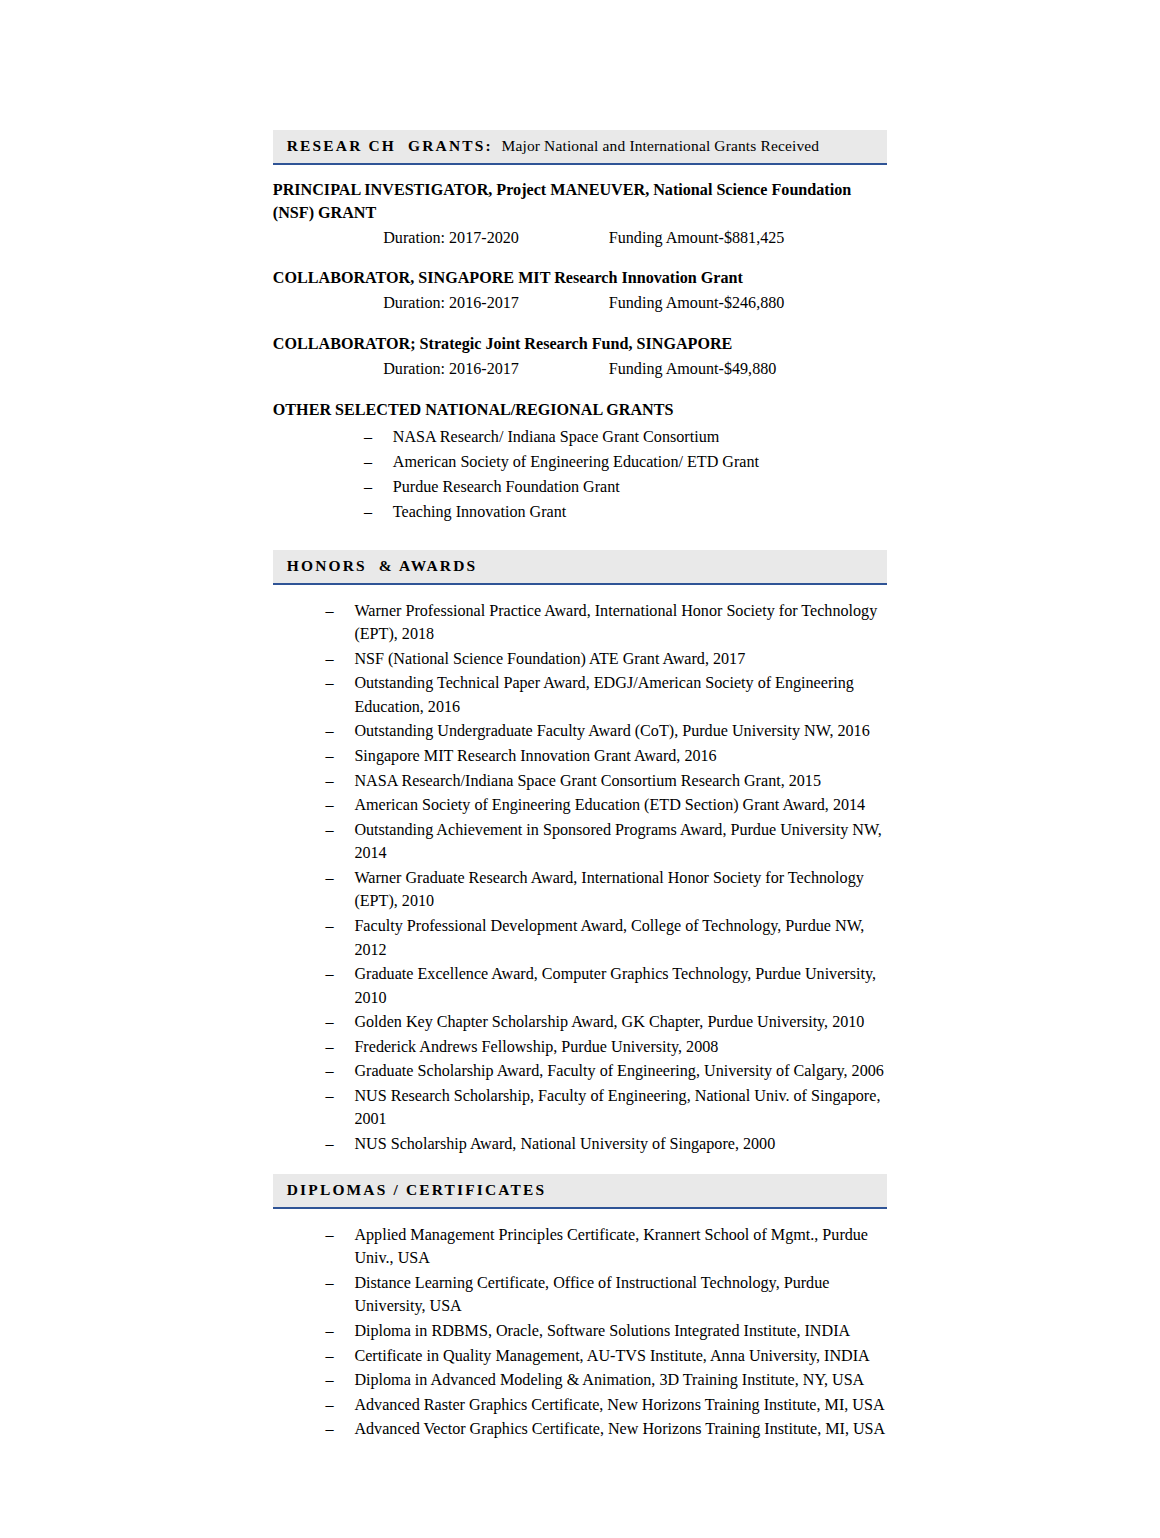RESEAR CH GRANTS: Major National and International Grants Received
PRINCIPAL INVESTIGATOR, Project MANEUVER, National Science Foundation (NSF) GRANT
Duration: 2017-2020 Funding Amount-$881,425
COLLABORATOR, SINGAPORE MIT Research Innovation Grant
Duration: 2016-2017 Funding Amount-$246,880
COLLABORATOR; Strategic Joint Research Fund, SINGAPORE
Duration: 2016-2017 Funding Amount-$49,880
OTHER SELECTED NATIONAL/REGIONAL GRANTS
NASA Research/ Indiana Space Grant Consortium
American Society of Engineering Education/ ETD Grant
Purdue Research Foundation Grant
Teaching Innovation Grant
HONORS & AWARDS
Warner Professional Practice Award, International Honor Society for Technology (EPT), 2018
NSF (National Science Foundation) ATE Grant Award, 2017
Outstanding Technical Paper Award, EDGJ/American Society of Engineering Education, 2016
Outstanding Undergraduate Faculty Award (CoT), Purdue University NW, 2016
Singapore MIT Research Innovation Grant Award, 2016
NASA Research/Indiana Space Grant Consortium Research Grant, 2015
American Society of Engineering Education (ETD Section) Grant Award, 2014
Outstanding Achievement in Sponsored Programs Award, Purdue University NW, 2014
Warner Graduate Research Award, International Honor Society for Technology (EPT), 2010
Faculty Professional Development Award, College of Technology, Purdue NW, 2012
Graduate Excellence Award, Computer Graphics Technology, Purdue University, 2010
Golden Key Chapter Scholarship Award, GK Chapter, Purdue University, 2010
Frederick Andrews Fellowship, Purdue University, 2008
Graduate Scholarship Award, Faculty of Engineering, University of Calgary, 2006
NUS Research Scholarship, Faculty of Engineering, National Univ. of Singapore, 2001
NUS Scholarship Award, National University of Singapore, 2000
DIPLOMAS / CERTIFICATES
Applied Management Principles Certificate, Krannert School of Mgmt., Purdue Univ., USA
Distance Learning Certificate, Office of Instructional Technology, Purdue University, USA
Diploma in RDBMS, Oracle, Software Solutions Integrated Institute, INDIA
Certificate in Quality Management, AU-TVS Institute, Anna University, INDIA
Diploma in Advanced Modeling & Animation, 3D Training Institute, NY, USA
Advanced Raster Graphics Certificate, New Horizons Training Institute, MI, USA
Advanced Vector Graphics Certificate, New Horizons Training Institute, MI, USA